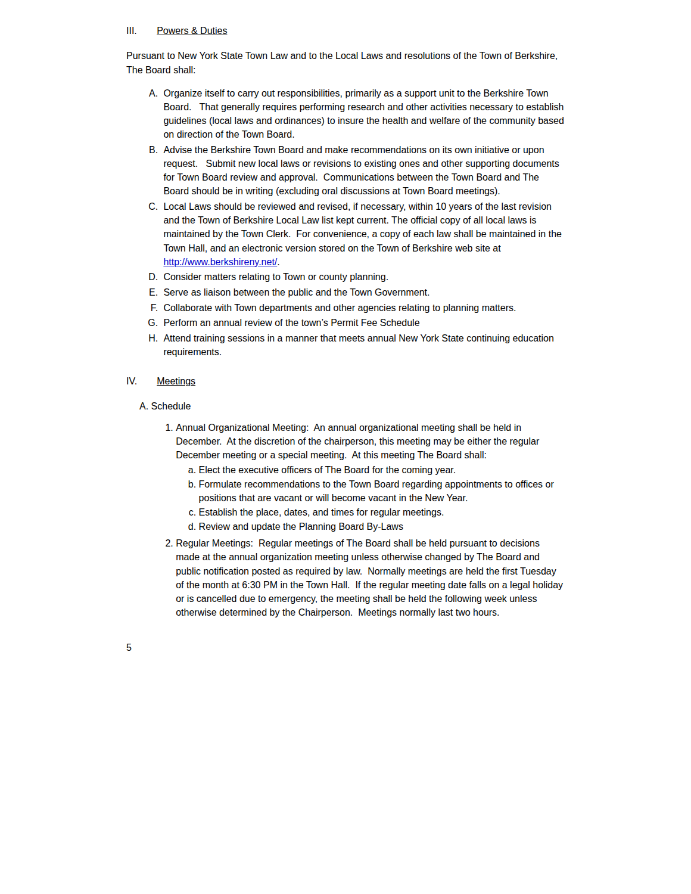III. Powers & Duties
Pursuant to New York State Town Law and to the Local Laws and resolutions of the Town of Berkshire, The Board shall:
Organize itself to carry out responsibilities, primarily as a support unit to the Berkshire Town Board. That generally requires performing research and other activities necessary to establish guidelines (local laws and ordinances) to insure the health and welfare of the community based on direction of the Town Board.
Advise the Berkshire Town Board and make recommendations on its own initiative or upon request. Submit new local laws or revisions to existing ones and other supporting documents for Town Board review and approval. Communications between the Town Board and The Board should be in writing (excluding oral discussions at Town Board meetings).
Local Laws should be reviewed and revised, if necessary, within 10 years of the last revision and the Town of Berkshire Local Law list kept current. The official copy of all local laws is maintained by the Town Clerk. For convenience, a copy of each law shall be maintained in the Town Hall, and an electronic version stored on the Town of Berkshire web site at http://www.berkshireny.net/.
Consider matters relating to Town or county planning.
Serve as liaison between the public and the Town Government.
Collaborate with Town departments and other agencies relating to planning matters.
Perform an annual review of the town’s Permit Fee Schedule
Attend training sessions in a manner that meets annual New York State continuing education requirements.
IV. Meetings
Schedule
Annual Organizational Meeting: An annual organizational meeting shall be held in December. At the discretion of the chairperson, this meeting may be either the regular December meeting or a special meeting. At this meeting The Board shall:
Elect the executive officers of The Board for the coming year.
Formulate recommendations to the Town Board regarding appointments to offices or positions that are vacant or will become vacant in the New Year.
Establish the place, dates, and times for regular meetings.
Review and update the Planning Board By-Laws
Regular Meetings: Regular meetings of The Board shall be held pursuant to decisions made at the annual organization meeting unless otherwise changed by The Board and public notification posted as required by law. Normally meetings are held the first Tuesday of the month at 6:30 PM in the Town Hall. If the regular meeting date falls on a legal holiday or is cancelled due to emergency, the meeting shall be held the following week unless otherwise determined by the Chairperson. Meetings normally last two hours.
5